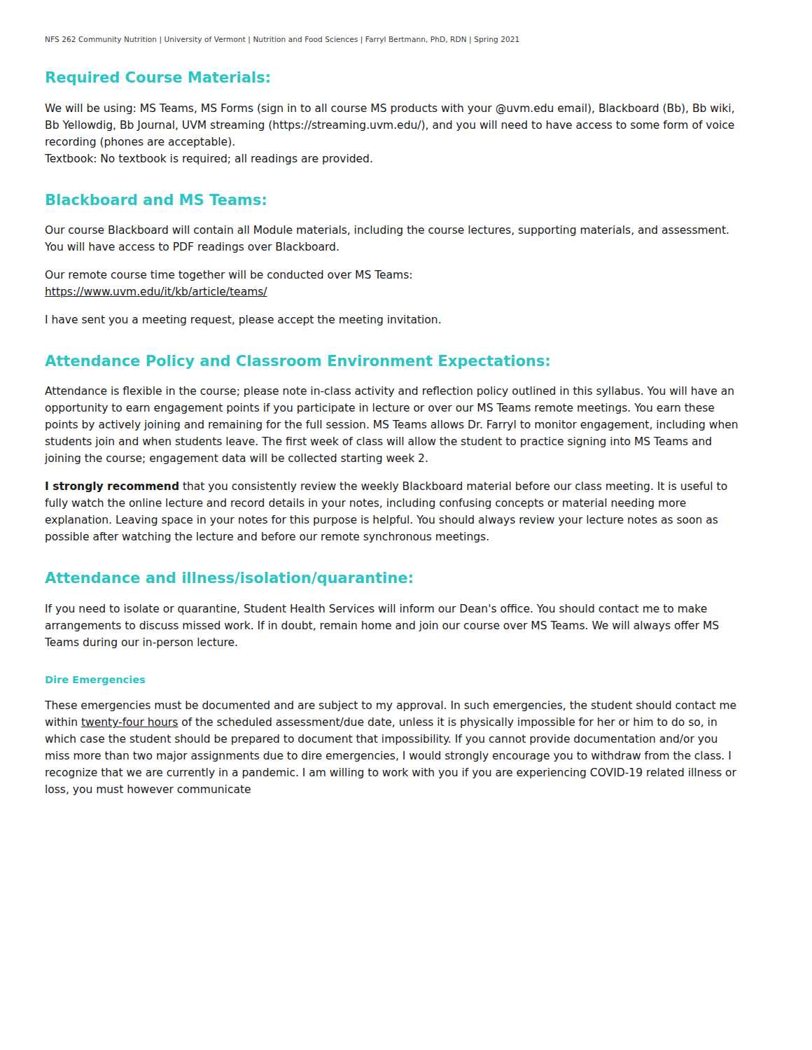NFS 262 Community Nutrition | University of Vermont | Nutrition and Food Sciences | Farryl Bertmann, PhD, RDN | Spring 2021
Required Course Materials:
We will be using: MS Teams, MS Forms (sign in to all course MS products with your @uvm.edu email), Blackboard (Bb), Bb wiki, Bb Yellowdig, Bb Journal, UVM streaming (https://streaming.uvm.edu/), and you will need to have access to some form of voice recording (phones are acceptable).
Textbook: No textbook is required; all readings are provided.
Blackboard and MS Teams:
Our course Blackboard will contain all Module materials, including the course lectures, supporting materials, and assessment. You will have access to PDF readings over Blackboard.
Our remote course time together will be conducted over MS Teams:
https://www.uvm.edu/it/kb/article/teams/
I have sent you a meeting request, please accept the meeting invitation.
Attendance Policy and Classroom Environment Expectations:
Attendance is flexible in the course; please note in-class activity and reflection policy outlined in this syllabus. You will have an opportunity to earn engagement points if you participate in lecture or over our MS Teams remote meetings. You earn these points by actively joining and remaining for the full session. MS Teams allows Dr. Farryl to monitor engagement, including when students join and when students leave. The first week of class will allow the student to practice signing into MS Teams and joining the course; engagement data will be collected starting week 2.
I strongly recommend that you consistently review the weekly Blackboard material before our class meeting. It is useful to fully watch the online lecture and record details in your notes, including confusing concepts or material needing more explanation. Leaving space in your notes for this purpose is helpful. You should always review your lecture notes as soon as possible after watching the lecture and before our remote synchronous meetings.
Attendance and illness/isolation/quarantine:
If you need to isolate or quarantine, Student Health Services will inform our Dean's office. You should contact me to make arrangements to discuss missed work. If in doubt, remain home and join our course over MS Teams. We will always offer MS Teams during our in-person lecture.
Dire Emergencies
These emergencies must be documented and are subject to my approval. In such emergencies, the student should contact me within twenty-four hours of the scheduled assessment/due date, unless it is physically impossible for her or him to do so, in which case the student should be prepared to document that impossibility. If you cannot provide documentation and/or you miss more than two major assignments due to dire emergencies, I would strongly encourage you to withdraw from the class. I recognize that we are currently in a pandemic. I am willing to work with you if you are experiencing COVID-19 related illness or loss, you must however communicate